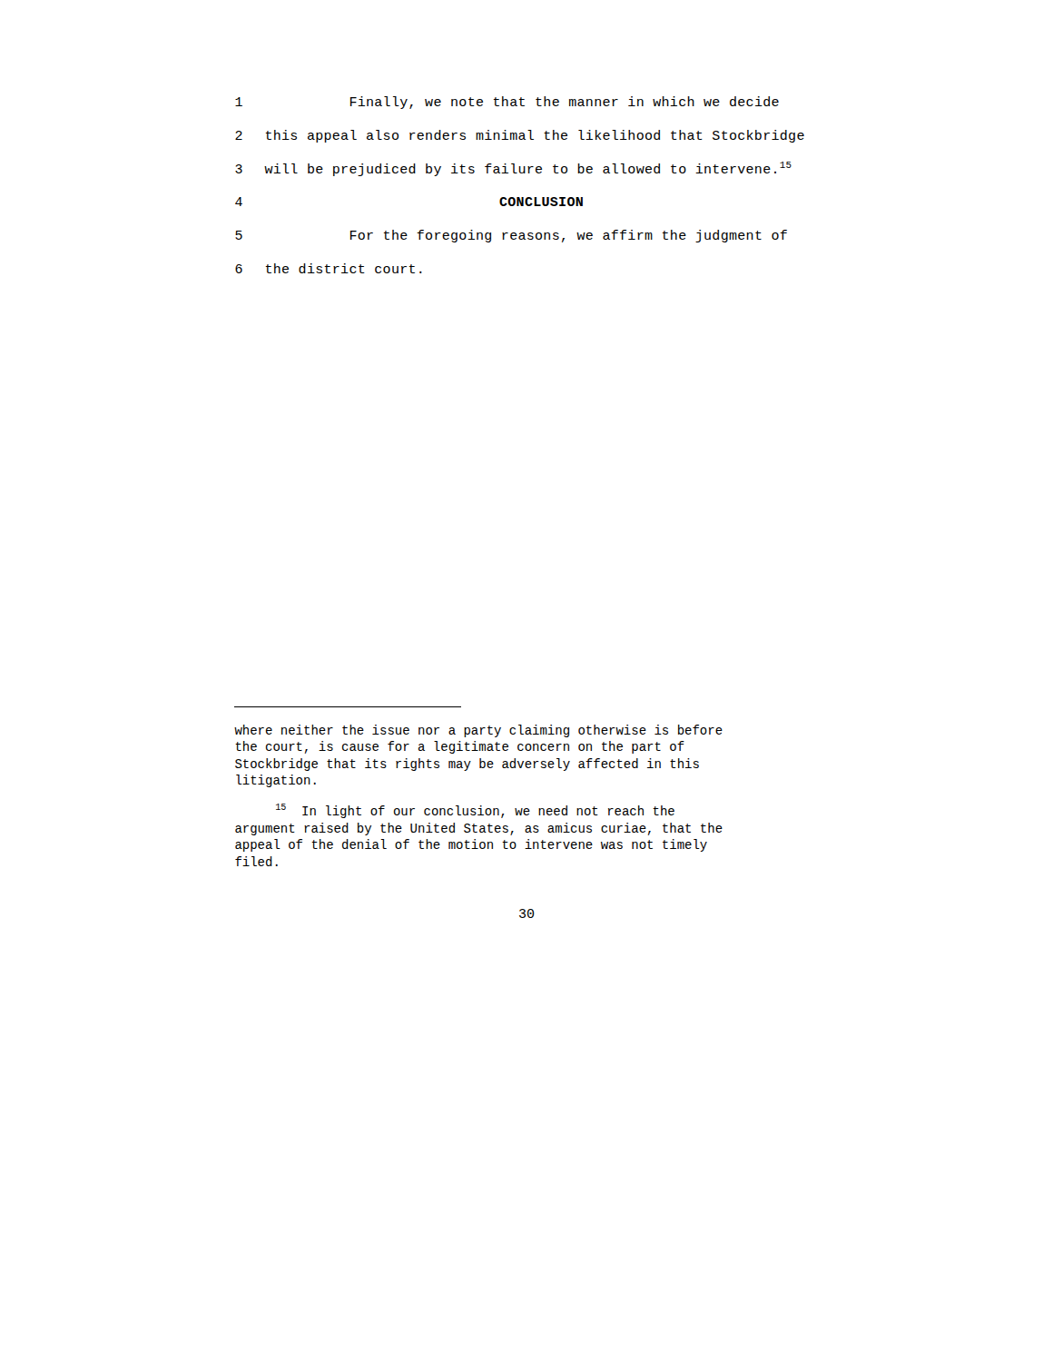| 1 | Finally, we note that the manner in which we decide |
| 2 | this appeal also renders minimal the likelihood that Stockbridge |
| 3 | will be prejudiced by its failure to be allowed to intervene. 15 |
| 4 | CONCLUSION |
| 5 | For the foregoing reasons, we affirm the judgment of |
| 6 | the district court. |
where neither the issue nor a party claiming otherwise is before the court, is cause for a legitimate concern on the part of Stockbridge that its rights may be adversely affected in this litigation.
15 In light of our conclusion, we need not reach the argument raised by the United States, as amicus curiae, that the appeal of the denial of the motion to intervene was not timely filed.
30